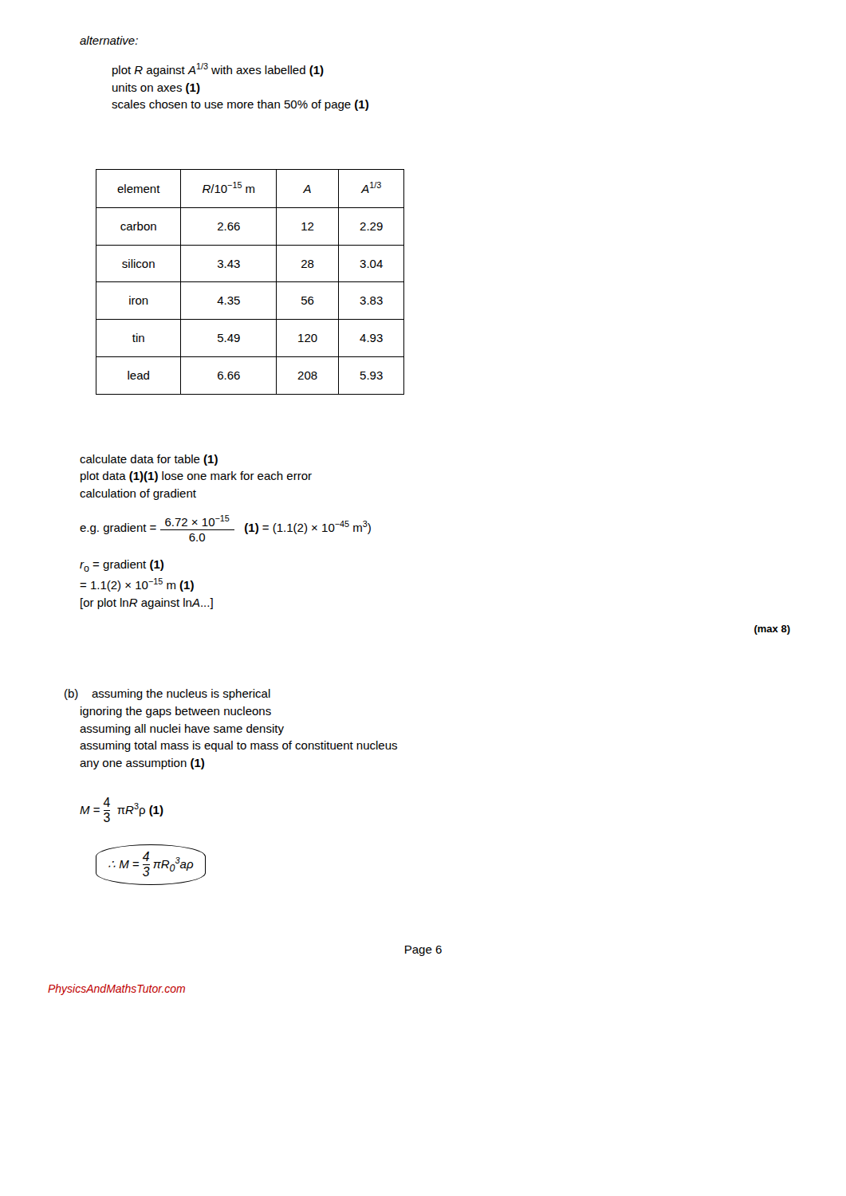alternative:
plot R against A1/3 with axes labelled (1)
units on axes (1)
scales chosen to use more than 50% of page (1)
| element | R /10 −15 m | A | A 1/3 |
| --- | --- | --- | --- |
| carbon | 2.66 | 12 | 2.29 |
| silicon | 3.43 | 28 | 3.04 |
| iron | 4.35 | 56 | 3.83 |
| tin | 5.49 | 120 | 4.93 |
| lead | 6.66 | 208 | 5.93 |
calculate data for table (1)
plot data (1)(1) lose one mark for each error
calculation of gradient
e.g. gradient = 6.72 × 10−15 6.0 (1) = (1.1(2) × 10−45 m3)
ro = gradient (1)
= 1.1(2) × 10−15 m (1)
[or plot lnR against lnA...]
(max 8)
(b) assuming the nucleus is spherical
ignoring the gaps between nucleons
assuming all nuclei have same density
assuming total mass is equal to mass of constituent nucleus
any one assumption (1)
M = 4 3 πR3ρ (1)
∴ M = 4 3 πR03aρ
Page 6
PhysicsAndMathsTutor.com